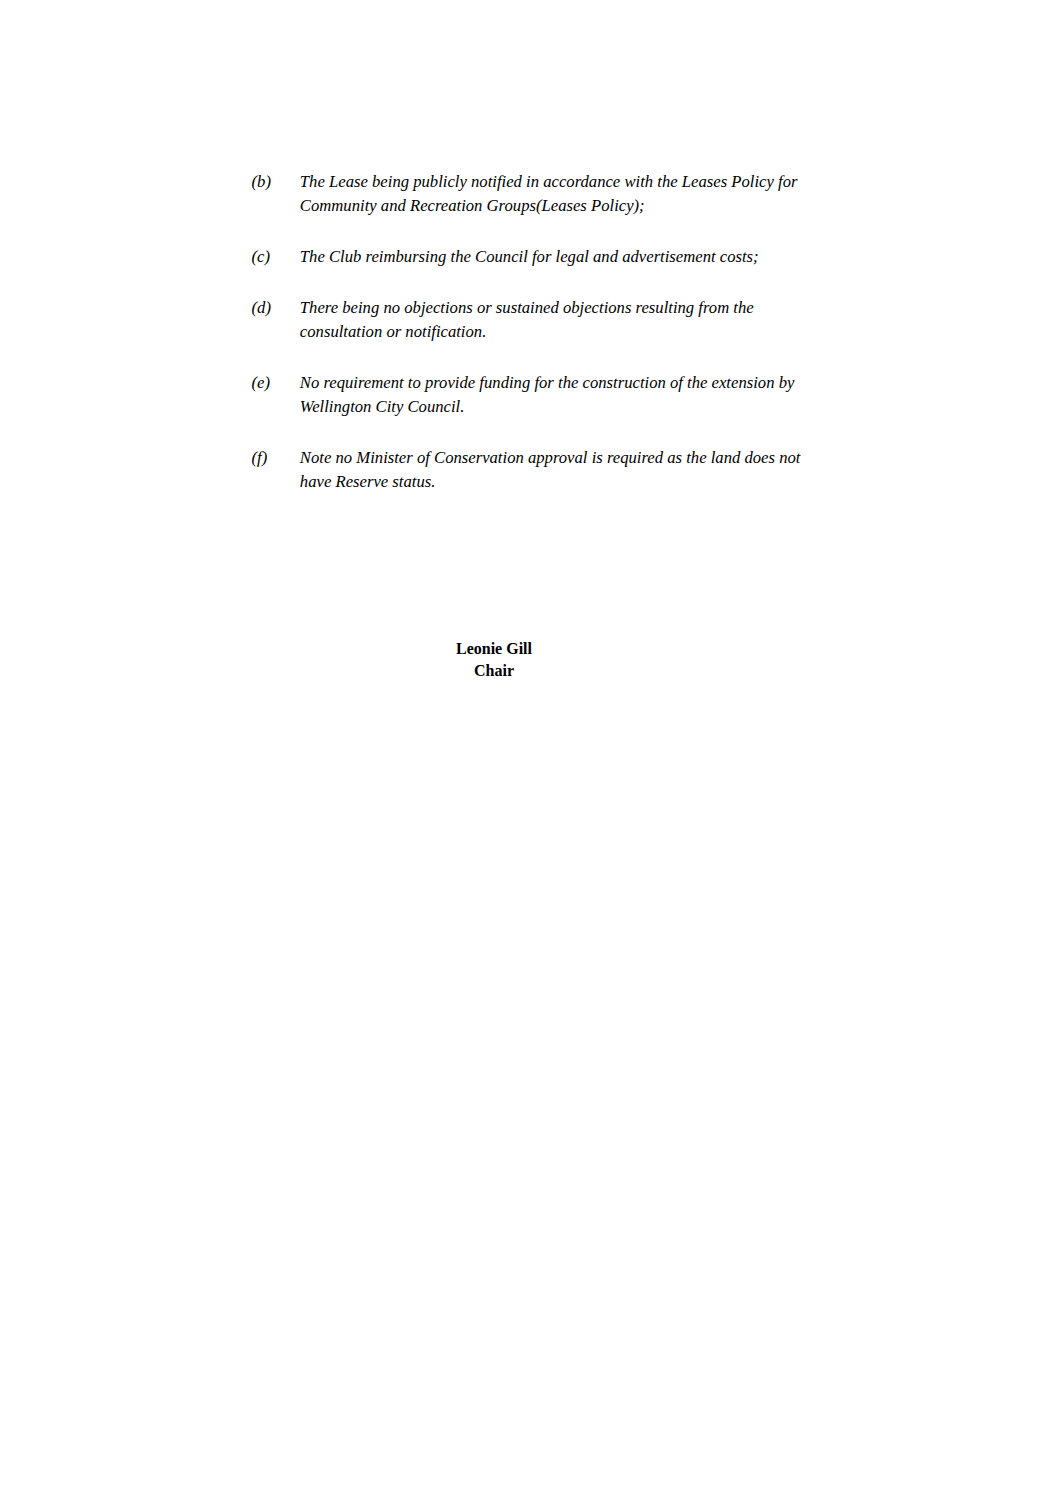(b) The Lease being publicly notified in accordance with the Leases Policy for Community and Recreation Groups(Leases Policy);
(c) The Club reimbursing the Council for legal and advertisement costs;
(d) There being no objections or sustained objections resulting from the consultation or notification.
(e) No requirement to provide funding for the construction of the extension by Wellington City Council.
(f) Note no Minister of Conservation approval is required as the land does not have Reserve status.
Leonie Gill Chair